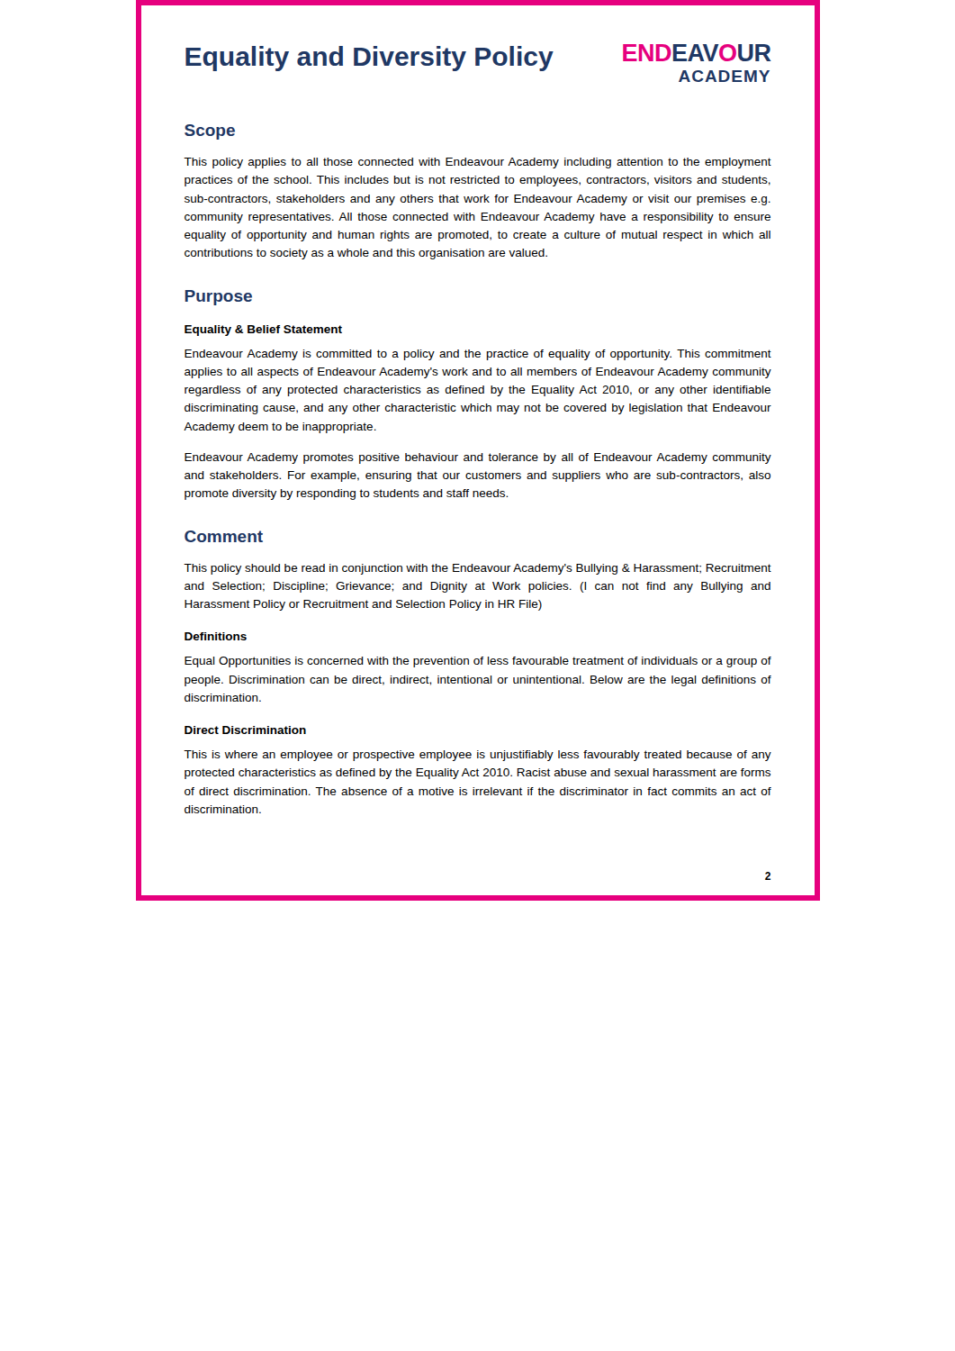Equality and Diversity Policy
END EAV OUR
ACADEMY
Scope
This policy applies to all those connected with Endeavour Academy including attention to the employment practices of the school. This includes but is not restricted to employees, contractors, visitors and students, sub-contractors, stakeholders and any others that work for Endeavour Academy or visit our premises e.g. community representatives. All those connected with Endeavour Academy have a responsibility to ensure equality of opportunity and human rights are promoted, to create a culture of mutual respect in which all contributions to society as a whole and this organisation are valued.
Purpose
Equality & Belief Statement
Endeavour Academy is committed to a policy and the practice of equality of opportunity. This commitment applies to all aspects of Endeavour Academy's work and to all members of Endeavour Academy community regardless of any protected characteristics as defined by the Equality Act 2010, or any other identifiable discriminating cause, and any other characteristic which may not be covered by legislation that Endeavour Academy deem to be inappropriate.
Endeavour Academy promotes positive behaviour and tolerance by all of Endeavour Academy community and stakeholders. For example, ensuring that our customers and suppliers who are sub-contractors, also promote diversity by responding to students and staff needs.
Comment
This policy should be read in conjunction with the Endeavour Academy's Bullying & Harassment; Recruitment and Selection; Discipline; Grievance; and Dignity at Work policies. (I can not find any Bullying and Harassment Policy or Recruitment and Selection Policy in HR File)
Definitions
Equal Opportunities is concerned with the prevention of less favourable treatment of individuals or a group of people. Discrimination can be direct, indirect, intentional or unintentional. Below are the legal definitions of discrimination.
Direct Discrimination
This is where an employee or prospective employee is unjustifiably less favourably treated because of any protected characteristics as defined by the Equality Act 2010. Racist abuse and sexual harassment are forms of direct discrimination. The absence of a motive is irrelevant if the discriminator in fact commits an act of discrimination.
2